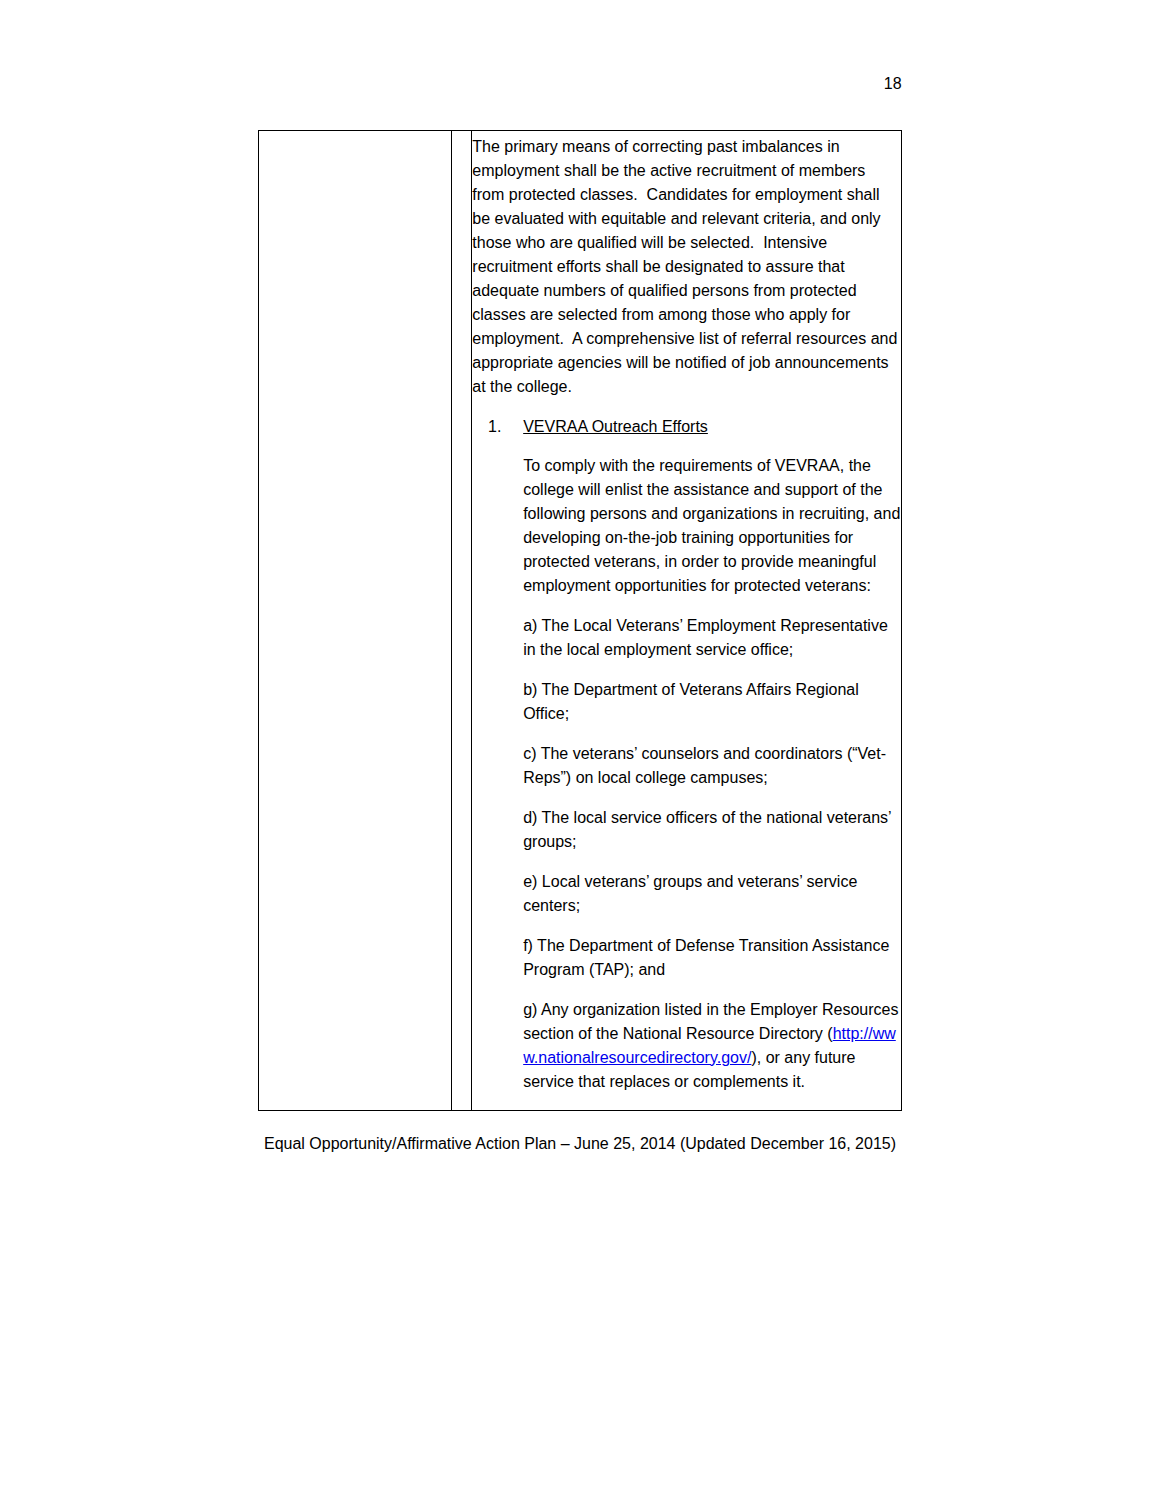18
| | | The primary means of correcting past imbalances in employment shall be the active recruitment of members from protected classes. Candidates for employment shall be evaluated with equitable and relevant criteria, and only those who are qualified will be selected. Intensive recruitment efforts shall be designated to assure that adequate numbers of qualified persons from protected classes are selected from among those who apply for employment. A comprehensive list of referral resources and appropriate agencies will be notified of job announcements at the college. VEVRAA Outreach Efforts To comply with the requirements of VEVRAA, the college will enlist the assistance and support of the following persons and organizations in recruiting, and developing on-the-job training opportunities for protected veterans, in order to provide meaningful employment opportunities for protected veterans: a) The Local Veterans’ Employment Representative in the local employment service office; b) The Department of Veterans Affairs Regional Office; c) The veterans’ counselors and coordinators (“Vet-Reps”) on local college campuses; d) The local service officers of the national veterans’ groups; e) Local veterans’ groups and veterans’ service centers; f) The Department of Defense Transition Assistance Program (TAP); and g) Any organization listed in the Employer Resources section of the National Resource Directory ( http://www.nationalresourcedirectory.gov/ ), or any future service that replaces or complements it. |
Equal Opportunity/Affirmative Action Plan – June 25, 2014 (Updated December 16, 2015)